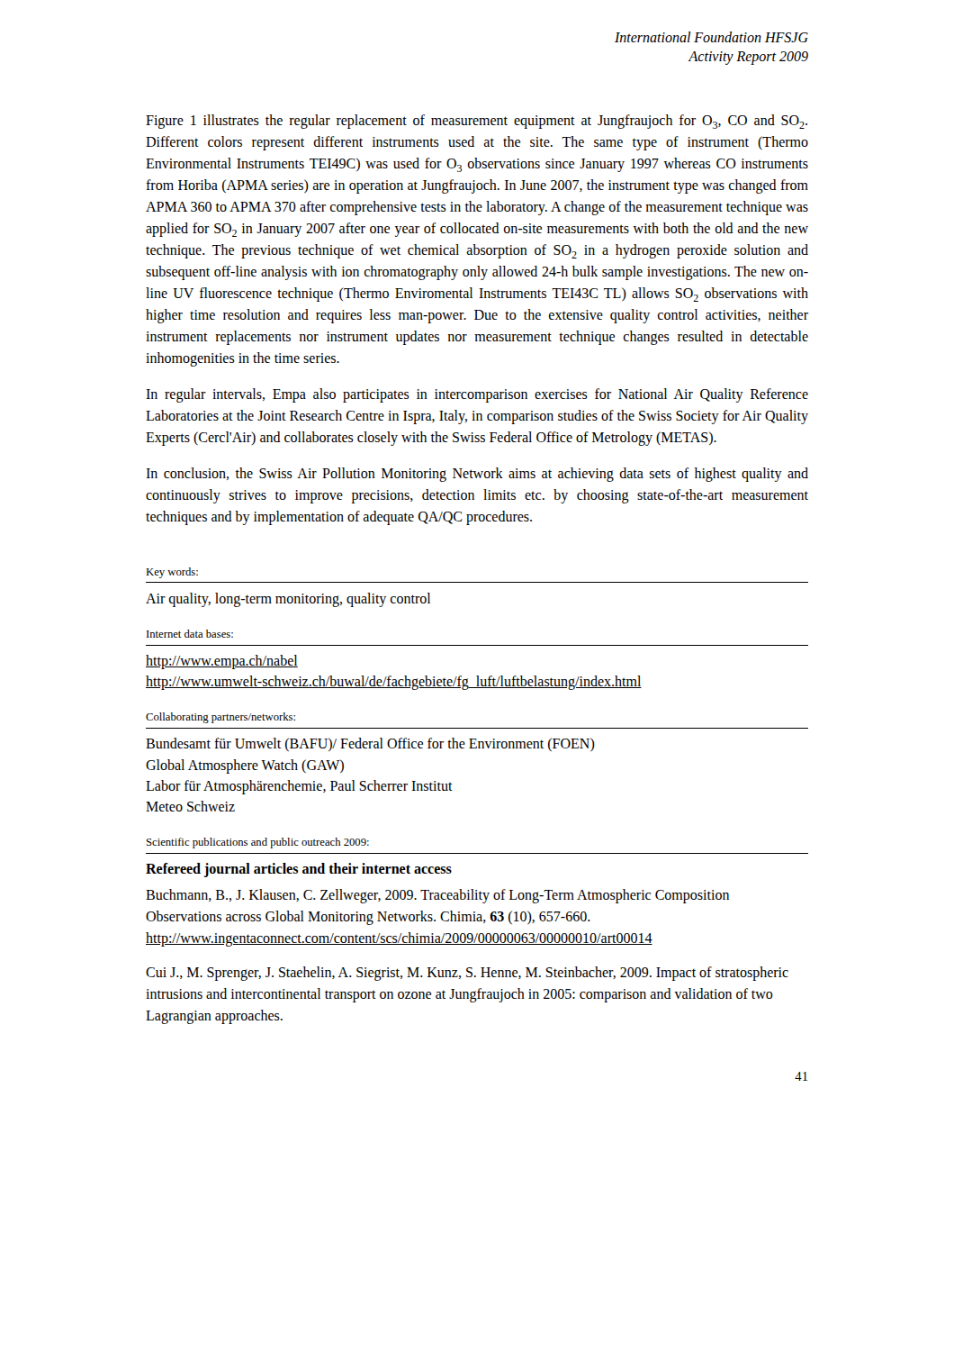International Foundation HFSJG
Activity Report 2009
Figure 1 illustrates the regular replacement of measurement equipment at Jungfraujoch for O3, CO and SO2. Different colors represent different instruments used at the site. The same type of instrument (Thermo Environmental Instruments TEI49C) was used for O3 observations since January 1997 whereas CO instruments from Horiba (APMA series) are in operation at Jungfraujoch. In June 2007, the instrument type was changed from APMA 360 to APMA 370 after comprehensive tests in the laboratory. A change of the measurement technique was applied for SO2 in January 2007 after one year of collocated on-site measurements with both the old and the new technique. The previous technique of wet chemical absorption of SO2 in a hydrogen peroxide solution and subsequent off-line analysis with ion chromatography only allowed 24-h bulk sample investigations. The new on-line UV fluorescence technique (Thermo Enviromental Instruments TEI43C TL) allows SO2 observations with higher time resolution and requires less man-power. Due to the extensive quality control activities, neither instrument replacements nor instrument updates nor measurement technique changes resulted in detectable inhomogenities in the time series.
In regular intervals, Empa also participates in intercomparison exercises for National Air Quality Reference Laboratories at the Joint Research Centre in Ispra, Italy, in comparison studies of the Swiss Society for Air Quality Experts (Cercl'Air) and collaborates closely with the Swiss Federal Office of Metrology (METAS).
In conclusion, the Swiss Air Pollution Monitoring Network aims at achieving data sets of highest quality and continuously strives to improve precisions, detection limits etc. by choosing state-of-the-art measurement techniques and by implementation of adequate QA/QC procedures.
Key words:
Air quality, long-term monitoring, quality control
Internet data bases:
http://www.empa.ch/nabel
http://www.umwelt-schweiz.ch/buwal/de/fachgebiete/fg_luft/luftbelastung/index.html
Collaborating partners/networks:
Bundesamt für Umwelt (BAFU)/ Federal Office for the Environment (FOEN)
Global Atmosphere Watch (GAW)
Labor für Atmosphärenchemie, Paul Scherrer Institut
Meteo Schweiz
Scientific publications and public outreach 2009:
Refereed journal articles and their internet access
Buchmann, B., J. Klausen, C. Zellweger, 2009. Traceability of Long-Term Atmospheric Composition Observations across Global Monitoring Networks. Chimia, 63 (10), 657-660.
http://www.ingentaconnect.com/content/scs/chimia/2009/00000063/00000010/art00014
Cui J., M. Sprenger, J. Staehelin, A. Siegrist, M. Kunz, S. Henne, M. Steinbacher, 2009. Impact of stratospheric intrusions and intercontinental transport on ozone at Jungfraujoch in 2005: comparison and validation of two Lagrangian approaches.
41